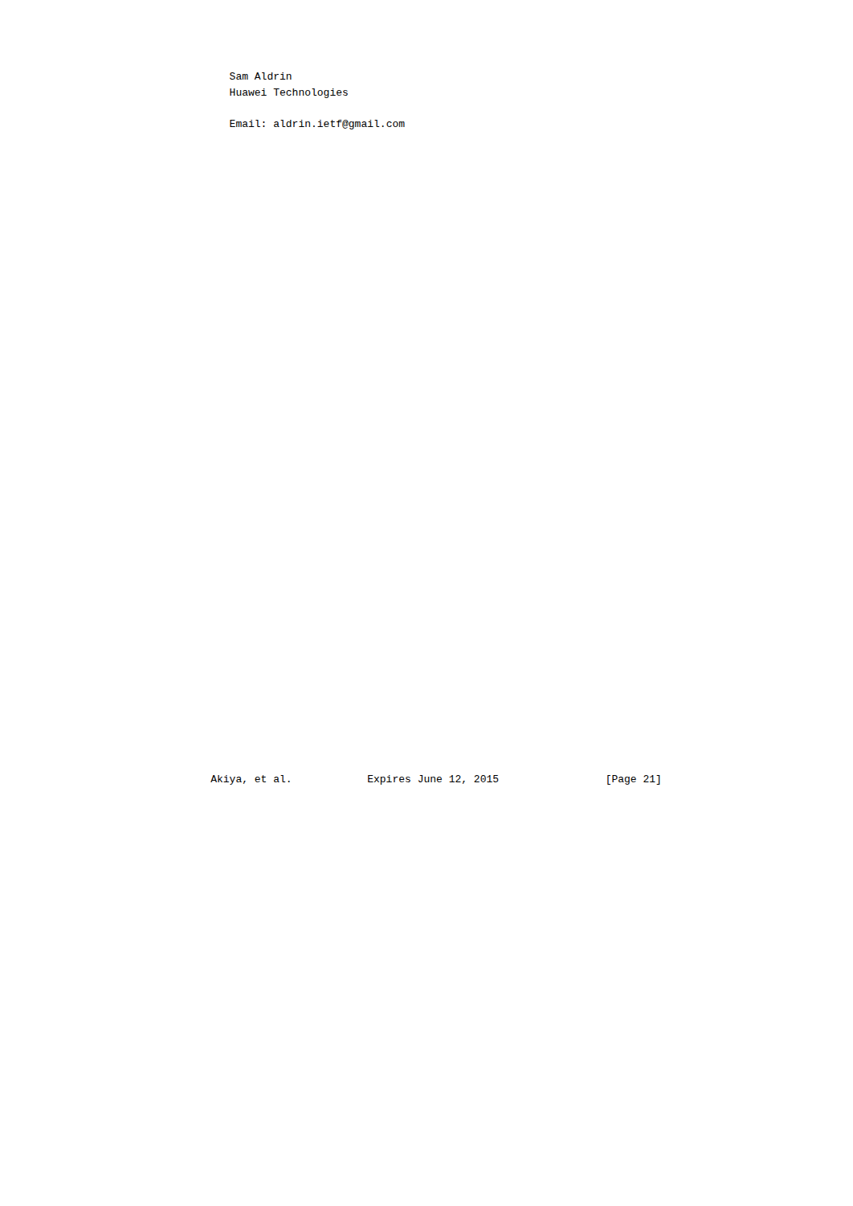Sam Aldrin
   Huawei Technologies

   Email: aldrin.ietf@gmail.com
Akiya, et al.            Expires June 12, 2015                 [Page 21]